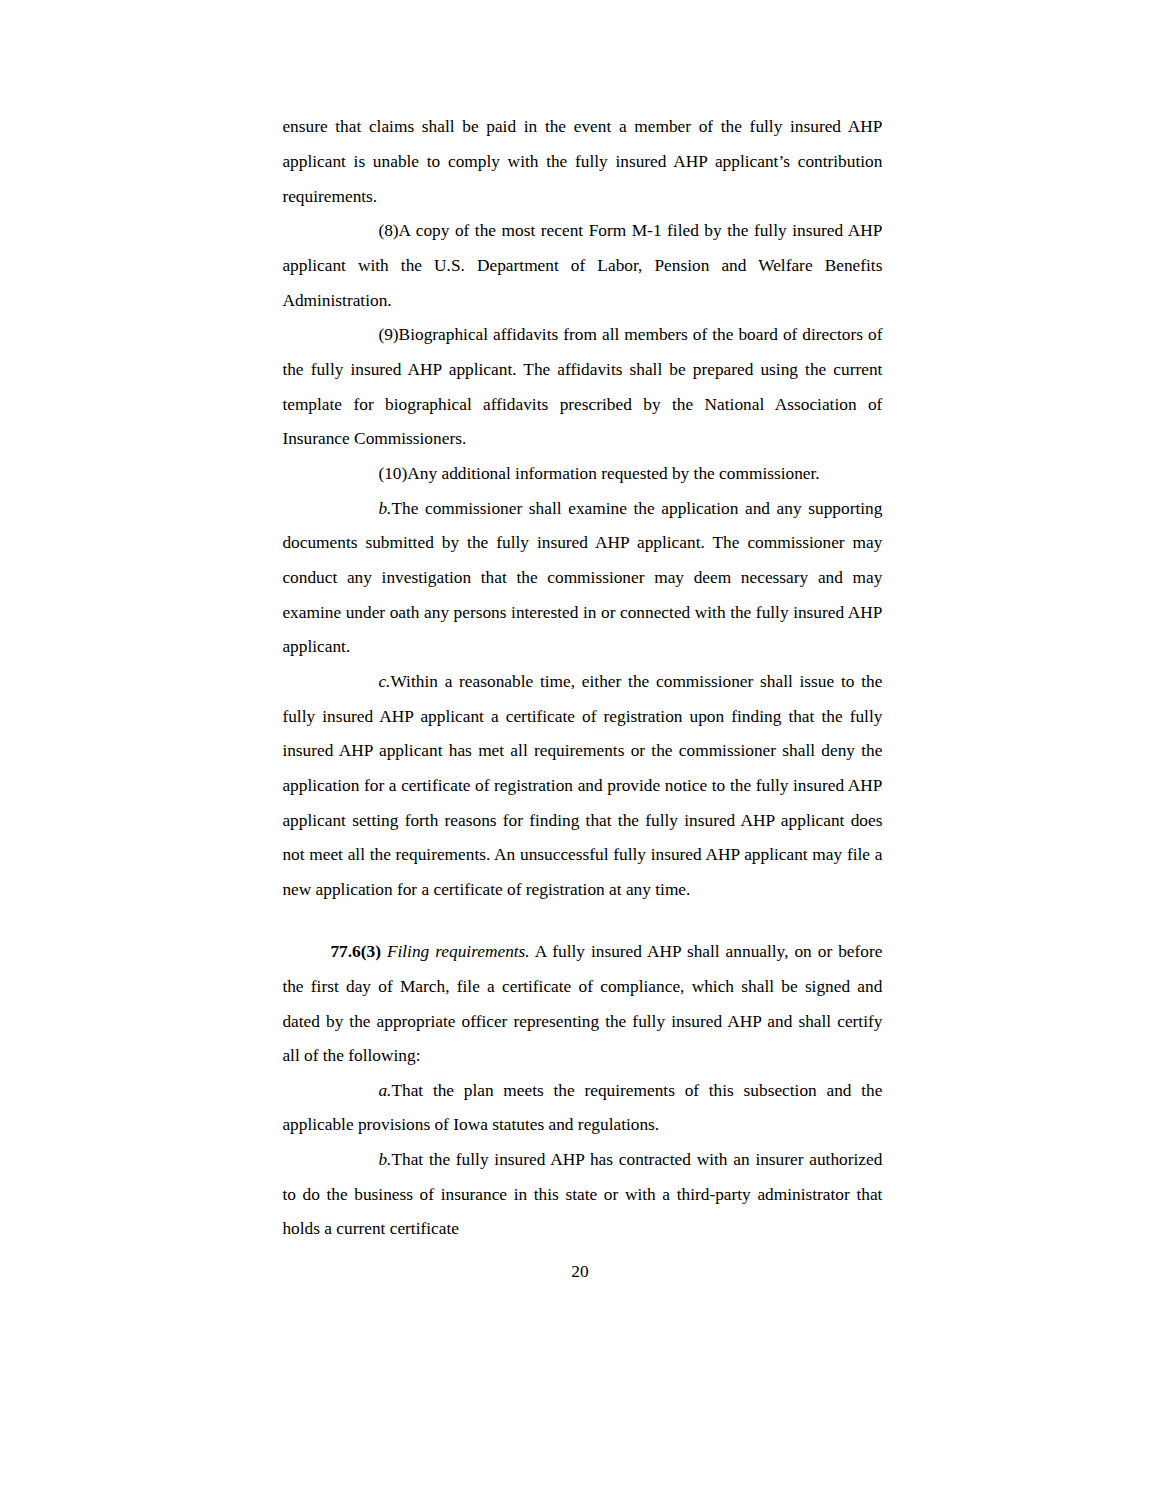ensure that claims shall be paid in the event a member of the fully insured AHP applicant is unable to comply with the fully insured AHP applicant’s contribution requirements.
(8) A copy of the most recent Form M-1 filed by the fully insured AHP applicant with the U.S. Department of Labor, Pension and Welfare Benefits Administration.
(9) Biographical affidavits from all members of the board of directors of the fully insured AHP applicant. The affidavits shall be prepared using the current template for biographical affidavits prescribed by the National Association of Insurance Commissioners.
(10) Any additional information requested by the commissioner.
b. The commissioner shall examine the application and any supporting documents submitted by the fully insured AHP applicant. The commissioner may conduct any investigation that the commissioner may deem necessary and may examine under oath any persons interested in or connected with the fully insured AHP applicant.
c. Within a reasonable time, either the commissioner shall issue to the fully insured AHP applicant a certificate of registration upon finding that the fully insured AHP applicant has met all requirements or the commissioner shall deny the application for a certificate of registration and provide notice to the fully insured AHP applicant setting forth reasons for finding that the fully insured AHP applicant does not meet all the requirements. An unsuccessful fully insured AHP applicant may file a new application for a certificate of registration at any time.
77.6(3) Filing requirements. A fully insured AHP shall annually, on or before the first day of March, file a certificate of compliance, which shall be signed and dated by the appropriate officer representing the fully insured AHP and shall certify all of the following:
a. That the plan meets the requirements of this subsection and the applicable provisions of Iowa statutes and regulations.
b. That the fully insured AHP has contracted with an insurer authorized to do the business of insurance in this state or with a third-party administrator that holds a current certificate
20